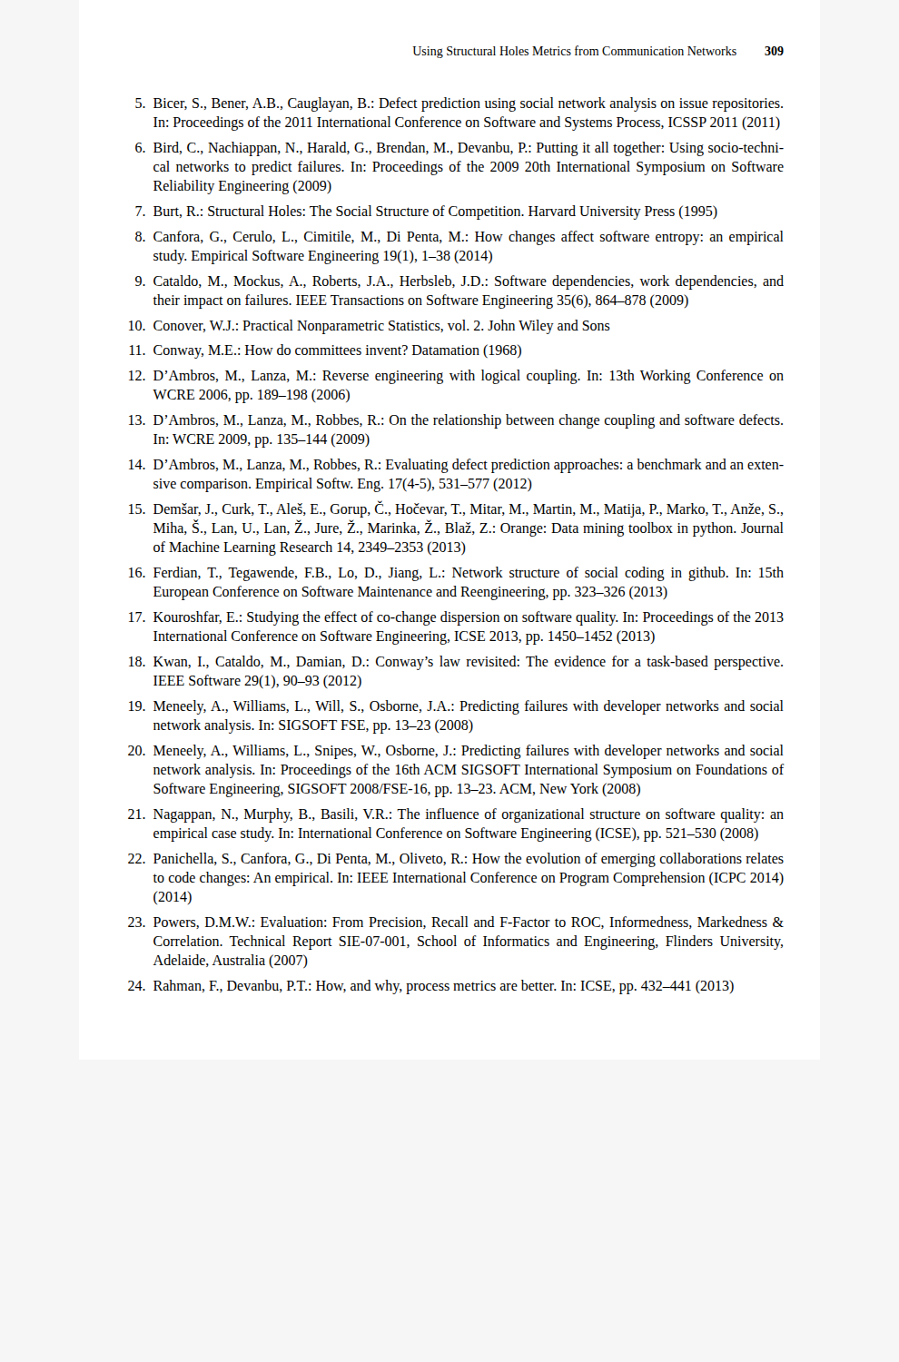Using Structural Holes Metrics from Communication Networks 309
Bicer, S., Bener, A.B., Cauglayan, B.: Defect prediction using social network analysis on issue repositories. In: Proceedings of the 2011 International Conference on Software and Systems Process, ICSSP 2011 (2011)
Bird, C., Nachiappan, N., Harald, G., Brendan, M., Devanbu, P.: Putting it all together: Using socio-technical networks to predict failures. In: Proceedings of the 2009 20th International Symposium on Software Reliability Engineering (2009)
Burt, R.: Structural Holes: The Social Structure of Competition. Harvard University Press (1995)
Canfora, G., Cerulo, L., Cimitile, M., Di Penta, M.: How changes affect software entropy: an empirical study. Empirical Software Engineering 19(1), 1–38 (2014)
Cataldo, M., Mockus, A., Roberts, J.A., Herbsleb, J.D.: Software dependencies, work dependencies, and their impact on failures. IEEE Transactions on Software Engineering 35(6), 864–878 (2009)
Conover, W.J.: Practical Nonparametric Statistics, vol. 2. John Wiley and Sons
Conway, M.E.: How do committees invent? Datamation (1968)
D’Ambros, M., Lanza, M.: Reverse engineering with logical coupling. In: 13th Working Conference on WCRE 2006, pp. 189–198 (2006)
D’Ambros, M., Lanza, M., Robbes, R.: On the relationship between change coupling and software defects. In: WCRE 2009, pp. 135–144 (2009)
D’Ambros, M., Lanza, M., Robbes, R.: Evaluating defect prediction approaches: a benchmark and an extensive comparison. Empirical Softw. Eng. 17(4-5), 531–577 (2012)
Demšar, J., Curk, T., Aleš, E., Gorup, Č., Hočevar, T., Mitar, M., Martin, M., Matija, P., Marko, T., Anže, S., Miha, Š., Lan, U., Lan, Ž., Jure, Ž., Marinka, Ž., Blaž, Z.: Orange: Data mining toolbox in python. Journal of Machine Learning Research 14, 2349–2353 (2013)
Ferdian, T., Tegawende, F.B., Lo, D., Jiang, L.: Network structure of social coding in github. In: 15th European Conference on Software Maintenance and Reengineering, pp. 323–326 (2013)
Kouroshfar, E.: Studying the effect of co-change dispersion on software quality. In: Proceedings of the 2013 International Conference on Software Engineering, ICSE 2013, pp. 1450–1452 (2013)
Kwan, I., Cataldo, M., Damian, D.: Conway’s law revisited: The evidence for a task-based perspective. IEEE Software 29(1), 90–93 (2012)
Meneely, A., Williams, L., Will, S., Osborne, J.A.: Predicting failures with developer networks and social network analysis. In: SIGSOFT FSE, pp. 13–23 (2008)
Meneely, A., Williams, L., Snipes, W., Osborne, J.: Predicting failures with developer networks and social network analysis. In: Proceedings of the 16th ACM SIGSOFT International Symposium on Foundations of Software Engineering, SIGSOFT 2008/FSE-16, pp. 13–23. ACM, New York (2008)
Nagappan, N., Murphy, B., Basili, V.R.: The influence of organizational structure on software quality: an empirical case study. In: International Conference on Software Engineering (ICSE), pp. 521–530 (2008)
Panichella, S., Canfora, G., Di Penta, M., Oliveto, R.: How the evolution of emerging collaborations relates to code changes: An empirical. In: IEEE International Conference on Program Comprehension (ICPC 2014) (2014)
Powers, D.M.W.: Evaluation: From Precision, Recall and F-Factor to ROC, Informedness, Markedness & Correlation. Technical Report SIE-07-001, School of Informatics and Engineering, Flinders University, Adelaide, Australia (2007)
Rahman, F., Devanbu, P.T.: How, and why, process metrics are better. In: ICSE, pp. 432–441 (2013)